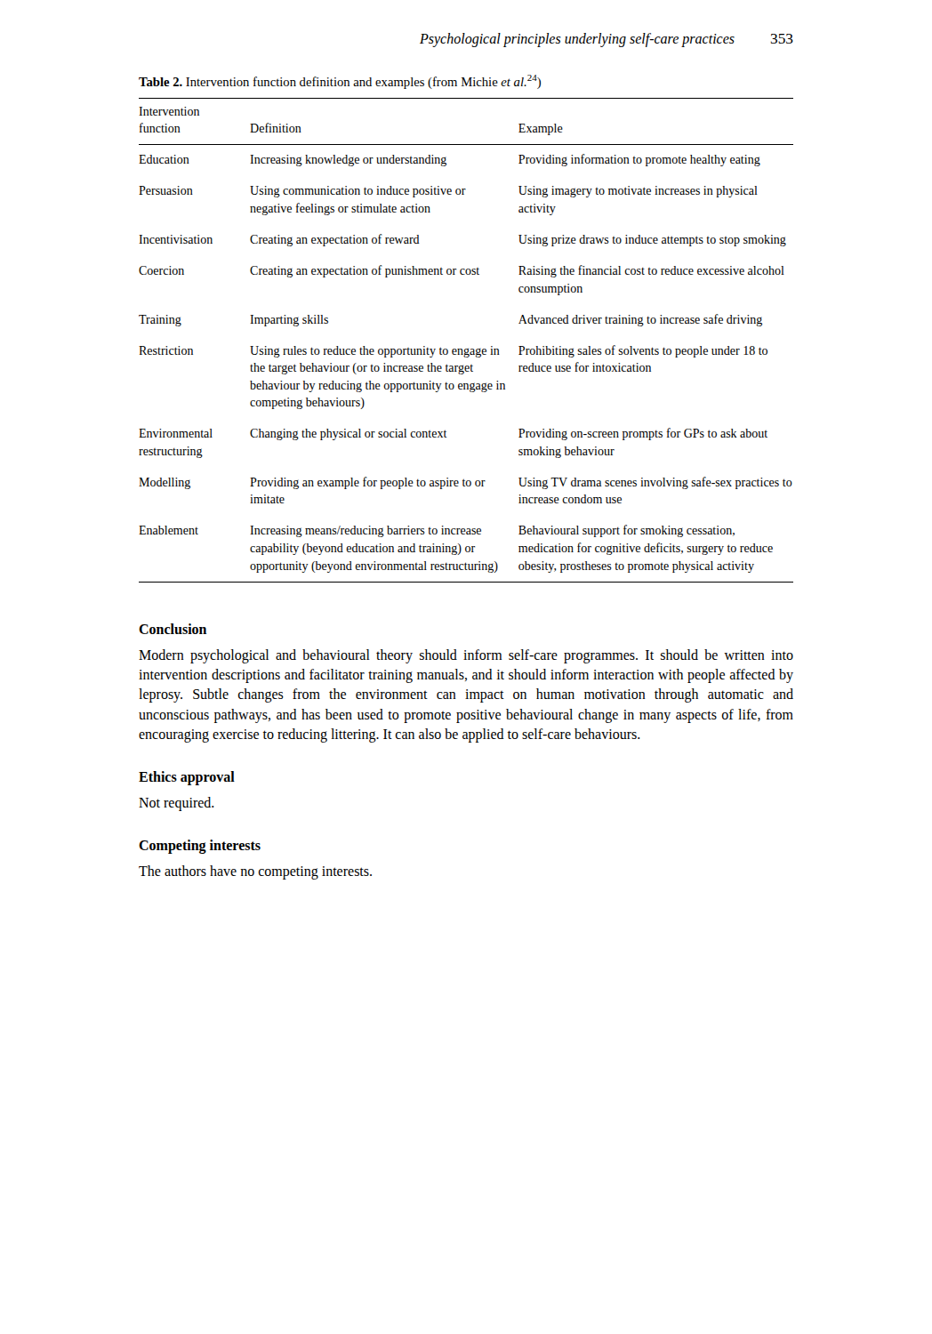Psychological principles underlying self-care practices 353
Table 2. Intervention function definition and examples (from Michie et al.24)
| Intervention function | Definition | Example |
| --- | --- | --- |
| Education | Increasing knowledge or understanding | Providing information to promote healthy eating |
| Persuasion | Using communication to induce positive or negative feelings or stimulate action | Using imagery to motivate increases in physical activity |
| Incentivisation | Creating an expectation of reward | Using prize draws to induce attempts to stop smoking |
| Coercion | Creating an expectation of punishment or cost | Raising the financial cost to reduce excessive alcohol consumption |
| Training | Imparting skills | Advanced driver training to increase safe driving |
| Restriction | Using rules to reduce the opportunity to engage in the target behaviour (or to increase the target behaviour by reducing the opportunity to engage in competing behaviours) | Prohibiting sales of solvents to people under 18 to reduce use for intoxication |
| Environmental restructuring | Changing the physical or social context | Providing on-screen prompts for GPs to ask about smoking behaviour |
| Modelling | Providing an example for people to aspire to or imitate | Using TV drama scenes involving safe-sex practices to increase condom use |
| Enablement | Increasing means/reducing barriers to increase capability (beyond education and training) or opportunity (beyond environmental restructuring) | Behavioural support for smoking cessation, medication for cognitive deficits, surgery to reduce obesity, prostheses to promote physical activity |
Conclusion
Modern psychological and behavioural theory should inform self-care programmes. It should be written into intervention descriptions and facilitator training manuals, and it should inform interaction with people affected by leprosy. Subtle changes from the environment can impact on human motivation through automatic and unconscious pathways, and has been used to promote positive behavioural change in many aspects of life, from encouraging exercise to reducing littering. It can also be applied to self-care behaviours.
Ethics approval
Not required.
Competing interests
The authors have no competing interests.